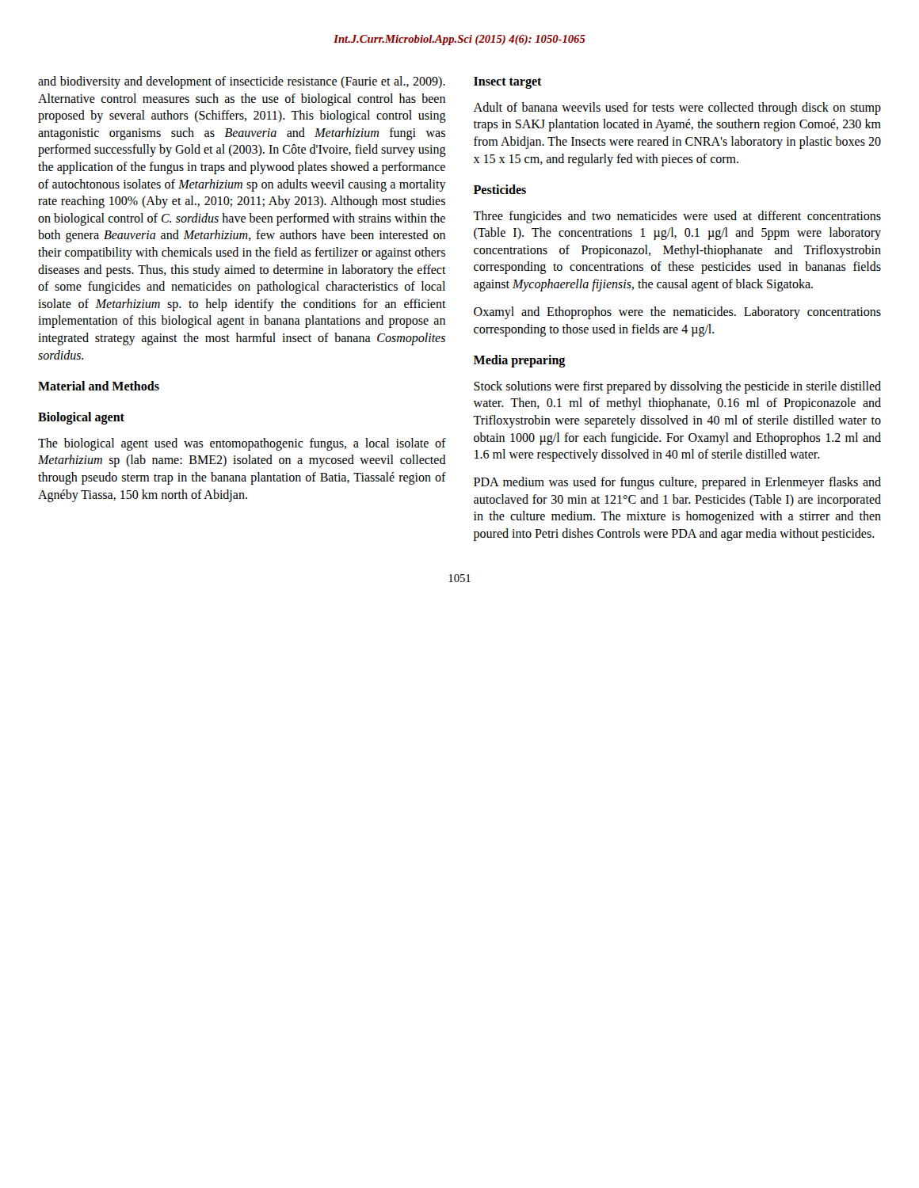Int.J.Curr.Microbiol.App.Sci (2015) 4(6): 1050-1065
and biodiversity and development of insecticide resistance (Faurie et al., 2009). Alternative control measures such as the use of biological control has been proposed by several authors (Schiffers, 2011). This biological control using antagonistic organisms such as Beauveria and Metarhizium fungi was performed successfully by Gold et al (2003). In Côte d'Ivoire, field survey using the application of the fungus in traps and plywood plates showed a performance of autochtonous isolates of Metarhizium sp on adults weevil causing a mortality rate reaching 100% (Aby et al., 2010; 2011; Aby 2013). Although most studies on biological control of C. sordidus have been performed with strains within the both genera Beauveria and Metarhizium, few authors have been interested on their compatibility with chemicals used in the field as fertilizer or against others diseases and pests. Thus, this study aimed to determine in laboratory the effect of some fungicides and nematicides on pathological characteristics of local isolate of Metarhizium sp. to help identify the conditions for an efficient implementation of this biological agent in banana plantations and propose an integrated strategy against the most harmful insect of banana Cosmopolites sordidus.
Material and Methods
Biological agent
The biological agent used was entomopathogenic fungus, a local isolate of Metarhizium sp (lab name: BME2) isolated on a mycosed weevil collected through pseudo sterm trap in the banana plantation of Batia, Tiassalé region of Agnéby Tiassa, 150 km north of Abidjan.
Insect target
Adult of banana weevils used for tests were collected through disck on stump traps in SAKJ plantation located in Ayamé, the southern region Comoé, 230 km from Abidjan. The Insects were reared in CNRA's laboratory in plastic boxes 20 x 15 x 15 cm, and regularly fed with pieces of corm.
Pesticides
Three fungicides and two nematicides were used at different concentrations (Table I). The concentrations 1 µg/l, 0.1 µg/l and 5ppm were laboratory concentrations of Propiconazol, Methyl-thiophanate and Trifloxystrobin corresponding to concentrations of these pesticides used in bananas fields against Mycophaerella fijiensis, the causal agent of black Sigatoka.
Oxamyl and Ethoprophos were the nematicides. Laboratory concentrations corresponding to those used in fields are 4 µg/l.
Media preparing
Stock solutions were first prepared by dissolving the pesticide in sterile distilled water. Then, 0.1 ml of methyl thiophanate, 0.16 ml of Propiconazole and Trifloxystrobin were separetely dissolved in 40 ml of sterile distilled water to obtain 1000 µg/l for each fungicide. For Oxamyl and Ethoprophos 1.2 ml and 1.6 ml were respectively dissolved in 40 ml of sterile distilled water.
PDA medium was used for fungus culture, prepared in Erlenmeyer flasks and autoclaved for 30 min at 121°C and 1 bar. Pesticides (Table I) are incorporated in the culture medium. The mixture is homogenized with a stirrer and then poured into Petri dishes Controls were PDA and agar media without pesticides.
1051